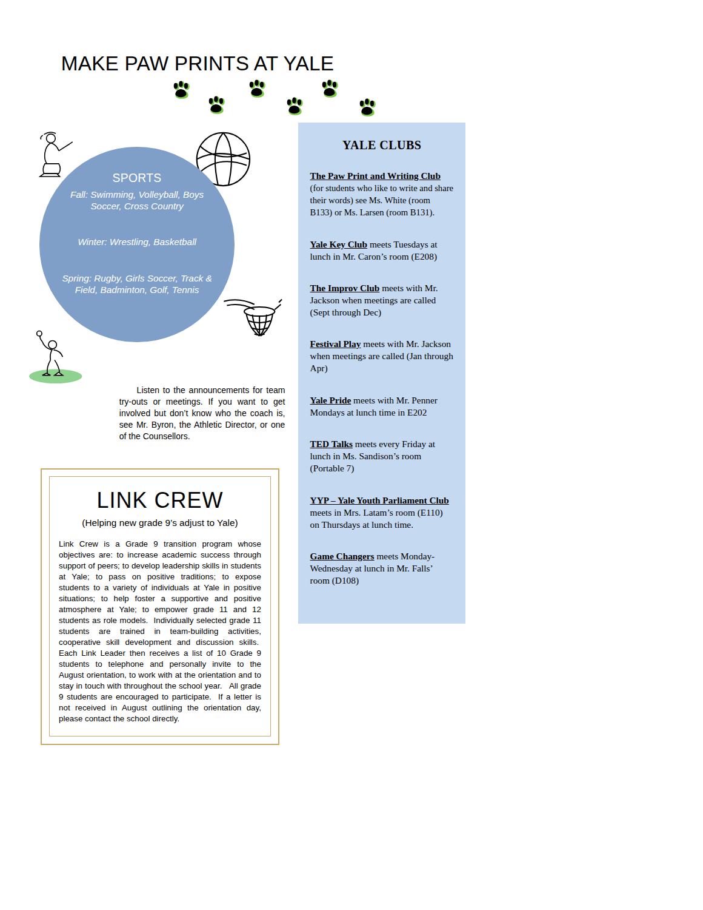MAKE PAW PRINTS AT YALE
SPORTS
Fall: Swimming, Volleyball, Boys Soccer, Cross Country
Winter: Wrestling, Basketball
Spring: Rugby, Girls Soccer, Track & Field, Badminton, Golf, Tennis
Listen to the announcements for team try-outs or meetings. If you want to get involved but don’t know who the coach is, see Mr. Byron, the Athletic Director, or one of the Counsellors.
LINK CREW
(Helping new grade 9’s adjust to Yale)
Link Crew is a Grade 9 transition program whose objectives are: to increase academic success through support of peers; to develop leadership skills in students at Yale; to pass on positive traditions; to expose students to a variety of individuals at Yale in positive situations; to help foster a supportive and positive atmosphere at Yale; to empower grade 11 and 12 students as role models. Individually selected grade 11 students are trained in team-building activities, cooperative skill development and discussion skills. Each Link Leader then receives a list of 10 Grade 9 students to telephone and personally invite to the August orientation, to work with at the orientation and to stay in touch with throughout the school year. All grade 9 students are encouraged to participate. If a letter is not received in August outlining the orientation day, please contact the school directly.
YALE CLUBS
The Paw Print and Writing Club (for students who like to write and share their words) see Ms. White (room B133) or Ms. Larsen (room B131).
Yale Key Club meets Tuesdays at lunch in Mr. Caron’s room (E208)
The Improv Club meets with Mr. Jackson when meetings are called (Sept through Dec)
Festival Play meets with Mr. Jackson when meetings are called (Jan through Apr)
Yale Pride meets with Mr. Penner Mondays at lunch time in E202
TED Talks meets every Friday at lunch in Ms. Sandison’s room (Portable 7)
YYP – Yale Youth Parliament Club meets in Mrs. Latam’s room (E110) on Thursdays at lunch time.
Game Changers meets Monday-Wednesday at lunch in Mr. Falls’ room (D108)